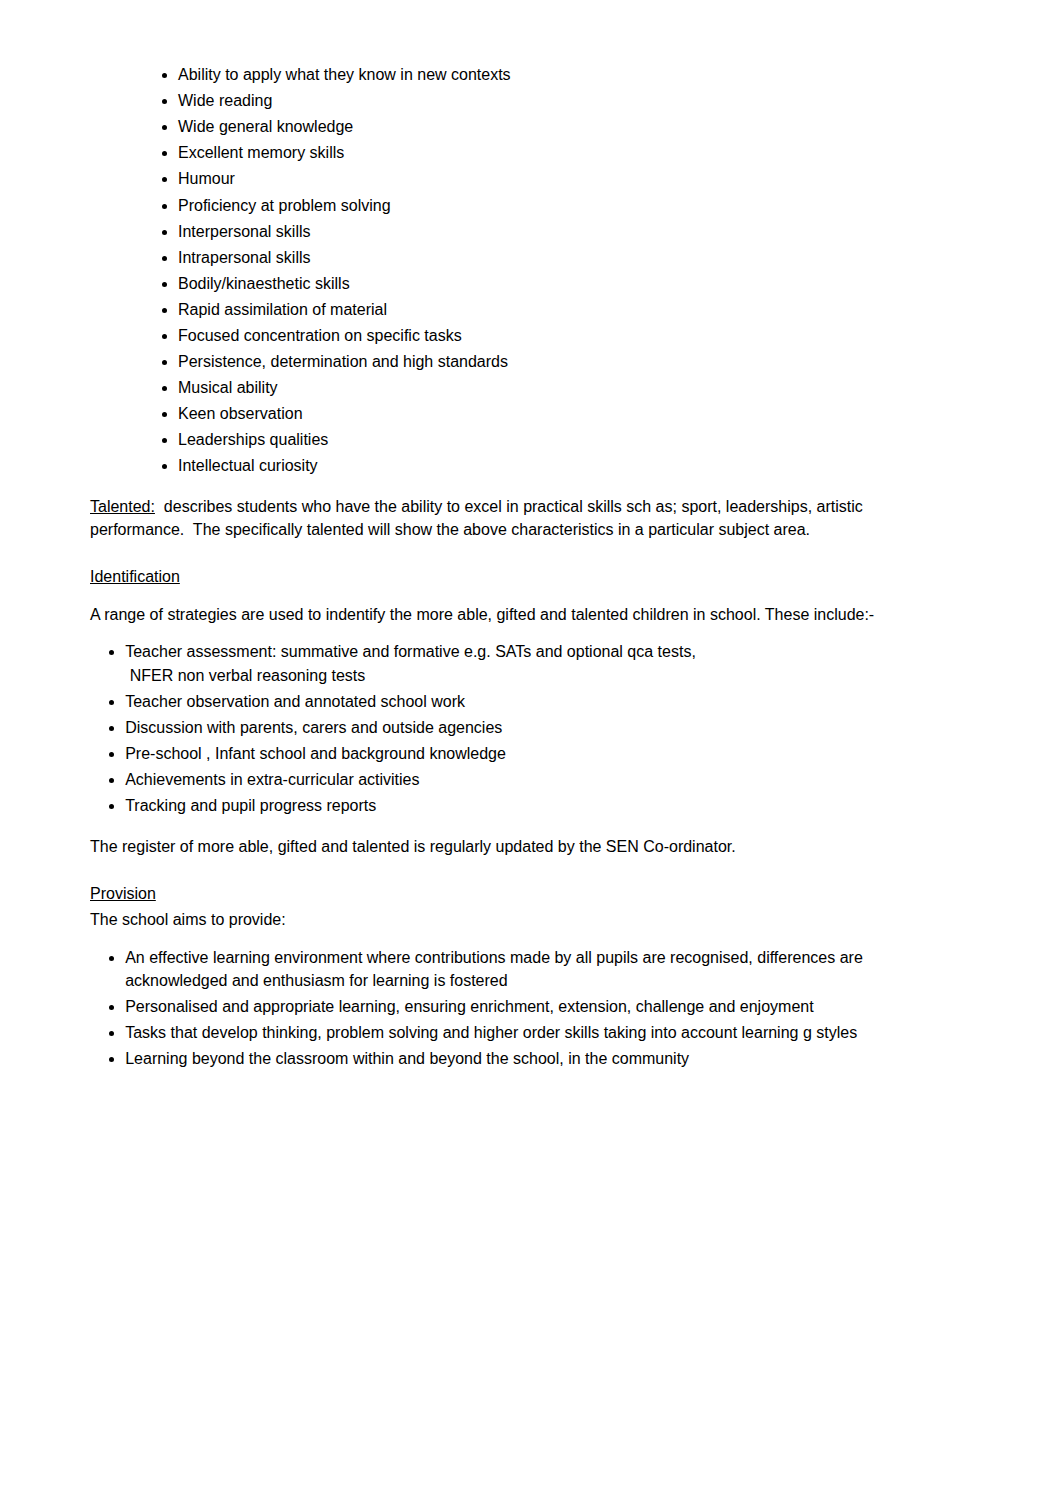Ability to apply what they know in new contexts
Wide reading
Wide general knowledge
Excellent memory skills
Humour
Proficiency at problem solving
Interpersonal skills
Intrapersonal skills
Bodily/kinaesthetic skills
Rapid assimilation of material
Focused concentration on specific tasks
Persistence, determination and high standards
Musical ability
Keen observation
Leaderships qualities
Intellectual curiosity
Talented: describes students who have the ability to excel in practical skills sch as; sport, leaderships, artistic performance. The specifically talented will show the above characteristics in a particular subject area.
Identification
A range of strategies are used to indentify the more able, gifted and talented children in school. These include:-
Teacher assessment: summative and formative e.g. SATs and optional qca tests,
NFER non verbal reasoning tests
Teacher observation and annotated school work
Discussion with parents, carers and outside agencies
Pre-school , Infant school and background knowledge
Achievements in extra-curricular activities
Tracking and pupil progress reports
The register of more able, gifted and talented is regularly updated by the SEN Co-ordinator.
Provision
The school aims to provide:
An effective learning environment where contributions made by all pupils are recognised, differences are acknowledged and enthusiasm for learning is fostered
Personalised and appropriate learning, ensuring enrichment, extension, challenge and enjoyment
Tasks that develop thinking, problem solving and higher order skills taking into account learning g styles
Learning beyond the classroom within and beyond the school, in the community